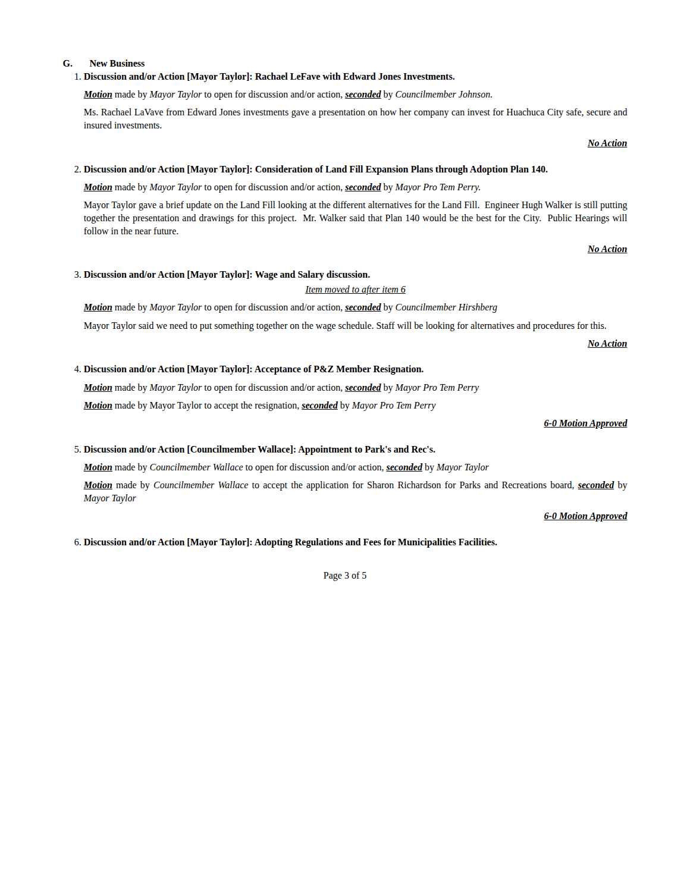G.
New Business
Discussion and/or Action [Mayor Taylor]: Rachael LeFave with Edward Jones Investments.
Motion made by Mayor Taylor to open for discussion and/or action, seconded by Councilmember Johnson.
Ms. Rachael LaVave from Edward Jones investments gave a presentation on how her company can invest for Huachuca City safe, secure and insured investments.
No Action
Discussion and/or Action [Mayor Taylor]: Consideration of Land Fill Expansion Plans through Adoption Plan 140.
Motion made by Mayor Taylor to open for discussion and/or action, seconded by Mayor Pro Tem Perry.
Mayor Taylor gave a brief update on the Land Fill looking at the different alternatives for the Land Fill. Engineer Hugh Walker is still putting together the presentation and drawings for this project. Mr. Walker said that Plan 140 would be the best for the City. Public Hearings will follow in the near future.
No Action
Discussion and/or Action [Mayor Taylor]: Wage and Salary discussion.
Item moved to after item 6
Motion made by Mayor Taylor to open for discussion and/or action, seconded by Councilmember Hirshberg
Mayor Taylor said we need to put something together on the wage schedule. Staff will be looking for alternatives and procedures for this.
No Action
Discussion and/or Action [Mayor Taylor]: Acceptance of P&Z Member Resignation.
Motion made by Mayor Taylor to open for discussion and/or action, seconded by Mayor Pro Tem Perry
Motion made by Mayor Taylor to accept the resignation, seconded by Mayor Pro Tem Perry
6-0 Motion Approved
Discussion and/or Action [Councilmember Wallace]: Appointment to Park's and Rec's.
Motion made by Councilmember Wallace to open for discussion and/or action, seconded by Mayor Taylor
Motion made by Councilmember Wallace to accept the application for Sharon Richardson for Parks and Recreations board, seconded by Mayor Taylor
6-0 Motion Approved
Discussion and/or Action [Mayor Taylor]: Adopting Regulations and Fees for Municipalities Facilities.
Page 3 of 5